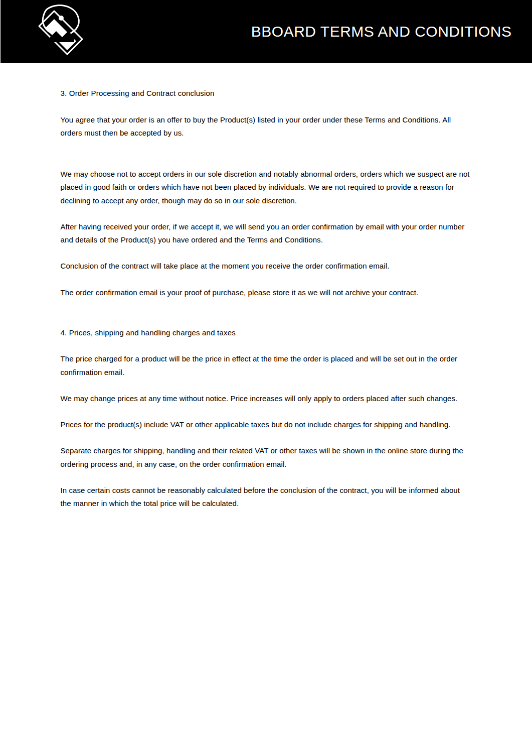BBoard Terms and Conditions
3. Order Processing and Contract conclusion
You agree that your order is an offer to buy the Product(s) listed in your order under these Terms and Conditions. All orders must then be accepted by us.
We may choose not to accept orders in our sole discretion and notably abnormal orders, orders which we suspect are not placed in good faith or orders which have not been placed by individuals. We are not required to provide a reason for declining to accept any order, though may do so in our sole discretion.
After having received your order, if we accept it, we will send you an order confirmation by email with your order number and details of the Product(s) you have ordered and the Terms and Conditions.
Conclusion of the contract will take place at the moment you receive the order confirmation email.
The order confirmation email is your proof of purchase, please store it as we will not archive your contract.
4. Prices, shipping and handling charges and taxes
The price charged for a product will be the price in effect at the time the order is placed and will be set out in the order confirmation email.
We may change prices at any time without notice. Price increases will only apply to orders placed after such changes.
Prices for the product(s) include VAT or other applicable taxes but do not include charges for shipping and handling.
Separate charges for shipping, handling and their related VAT or other taxes will be shown in the online store during the ordering process and, in any case, on the order confirmation email.
In case certain costs cannot be reasonably calculated before the conclusion of the contract, you will be informed about the manner in which the total price will be calculated.